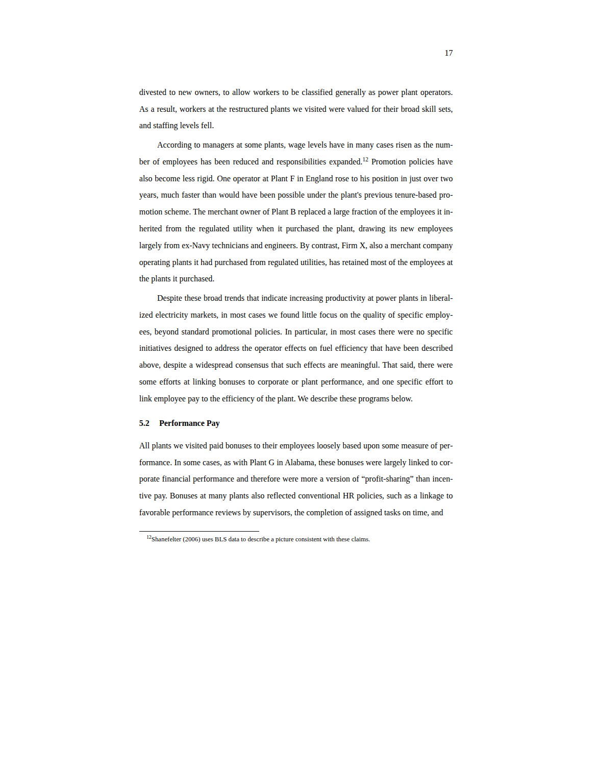17
divested to new owners, to allow workers to be classified generally as power plant operators. As a result, workers at the restructured plants we visited were valued for their broad skill sets, and staffing levels fell.
According to managers at some plants, wage levels have in many cases risen as the number of employees has been reduced and responsibilities expanded.12 Promotion policies have also become less rigid. One operator at Plant F in England rose to his position in just over two years, much faster than would have been possible under the plant's previous tenure-based promotion scheme. The merchant owner of Plant B replaced a large fraction of the employees it inherited from the regulated utility when it purchased the plant, drawing its new employees largely from ex-Navy technicians and engineers. By contrast, Firm X, also a merchant company operating plants it had purchased from regulated utilities, has retained most of the employees at the plants it purchased.
Despite these broad trends that indicate increasing productivity at power plants in liberalized electricity markets, in most cases we found little focus on the quality of specific employees, beyond standard promotional policies. In particular, in most cases there were no specific initiatives designed to address the operator effects on fuel efficiency that have been described above, despite a widespread consensus that such effects are meaningful. That said, there were some efforts at linking bonuses to corporate or plant performance, and one specific effort to link employee pay to the efficiency of the plant. We describe these programs below.
5.2 Performance Pay
All plants we visited paid bonuses to their employees loosely based upon some measure of performance. In some cases, as with Plant G in Alabama, these bonuses were largely linked to corporate financial performance and therefore were more a version of “profit-sharing” than incentive pay. Bonuses at many plants also reflected conventional HR policies, such as a linkage to favorable performance reviews by supervisors, the completion of assigned tasks on time, and
12Shanefelter (2006) uses BLS data to describe a picture consistent with these claims.